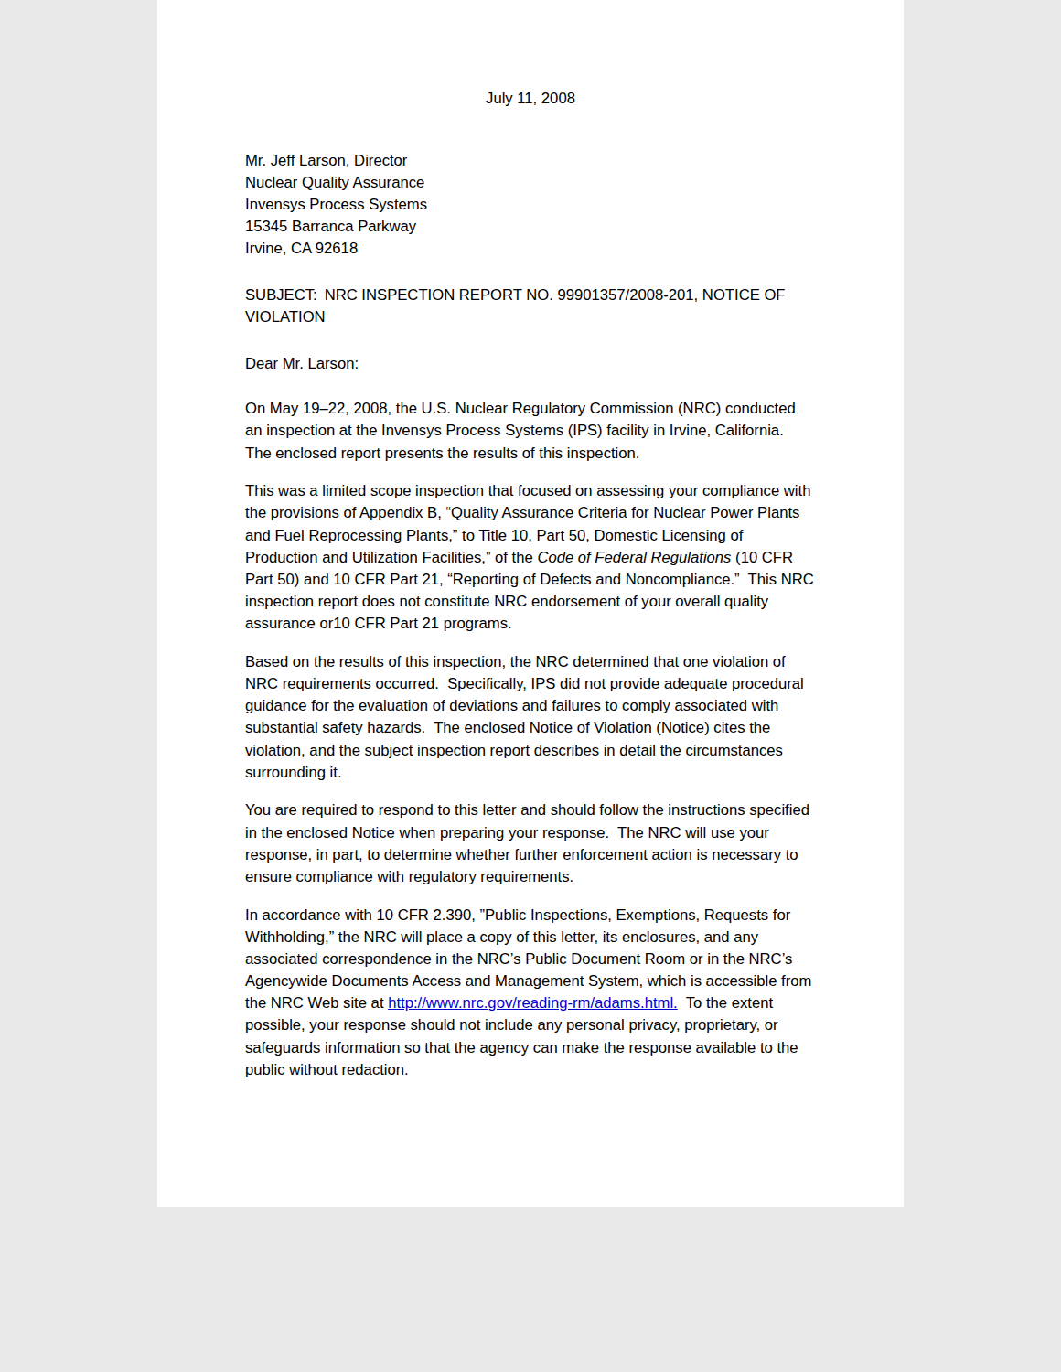July 11, 2008
Mr. Jeff Larson, Director
Nuclear Quality Assurance
Invensys Process Systems
15345 Barranca Parkway
Irvine, CA 92618
SUBJECT: NRC INSPECTION REPORT NO. 99901357/2008-201, NOTICE OF VIOLATION
Dear Mr. Larson:
On May 19–22, 2008, the U.S. Nuclear Regulatory Commission (NRC) conducted an inspection at the Invensys Process Systems (IPS) facility in Irvine, California. The enclosed report presents the results of this inspection.
This was a limited scope inspection that focused on assessing your compliance with the provisions of Appendix B, “Quality Assurance Criteria for Nuclear Power Plants and Fuel Reprocessing Plants,” to Title 10, Part 50, Domestic Licensing of Production and Utilization Facilities,” of the Code of Federal Regulations (10 CFR Part 50) and 10 CFR Part 21, “Reporting of Defects and Noncompliance.” This NRC inspection report does not constitute NRC endorsement of your overall quality assurance or10 CFR Part 21 programs.
Based on the results of this inspection, the NRC determined that one violation of NRC requirements occurred. Specifically, IPS did not provide adequate procedural guidance for the evaluation of deviations and failures to comply associated with substantial safety hazards. The enclosed Notice of Violation (Notice) cites the violation, and the subject inspection report describes in detail the circumstances surrounding it.
You are required to respond to this letter and should follow the instructions specified in the enclosed Notice when preparing your response. The NRC will use your response, in part, to determine whether further enforcement action is necessary to ensure compliance with regulatory requirements.
In accordance with 10 CFR 2.390, ”Public Inspections, Exemptions, Requests for Withholding,” the NRC will place a copy of this letter, its enclosures, and any associated correspondence in the NRC’s Public Document Room or in the NRC’s Agencywide Documents Access and Management System, which is accessible from the NRC Web site at http://www.nrc.gov/reading-rm/adams.html. To the extent possible, your response should not include any personal privacy, proprietary, or safeguards information so that the agency can make the response available to the public without redaction.